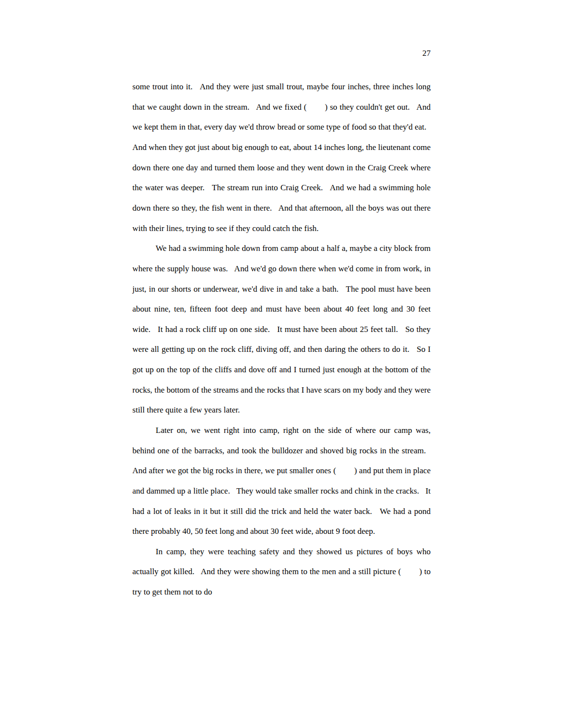27
some trout into it. And they were just small trout, maybe four inches, three inches long that we caught down in the stream. And we fixed ( ) so they couldn't get out. And we kept them in that, every day we'd throw bread or some type of food so that they'd eat. And when they got just about big enough to eat, about 14 inches long, the lieutenant come down there one day and turned them loose and they went down in the Craig Creek where the water was deeper. The stream run into Craig Creek. And we had a swimming hole down there so they, the fish went in there. And that afternoon, all the boys was out there with their lines, trying to see if they could catch the fish.
We had a swimming hole down from camp about a half a, maybe a city block from where the supply house was. And we'd go down there when we'd come in from work, in just, in our shorts or underwear, we'd dive in and take a bath. The pool must have been about nine, ten, fifteen foot deep and must have been about 40 feet long and 30 feet wide. It had a rock cliff up on one side. It must have been about 25 feet tall. So they were all getting up on the rock cliff, diving off, and then daring the others to do it. So I got up on the top of the cliffs and dove off and I turned just enough at the bottom of the rocks, the bottom of the streams and the rocks that I have scars on my body and they were still there quite a few years later.
Later on, we went right into camp, right on the side of where our camp was, behind one of the barracks, and took the bulldozer and shoved big rocks in the stream. And after we got the big rocks in there, we put smaller ones ( ) and put them in place and dammed up a little place. They would take smaller rocks and chink in the cracks. It had a lot of leaks in it but it still did the trick and held the water back. We had a pond there probably 40, 50 feet long and about 30 feet wide, about 9 foot deep.
In camp, they were teaching safety and they showed us pictures of boys who actually got killed. And they were showing them to the men and a still picture ( ) to try to get them not to do